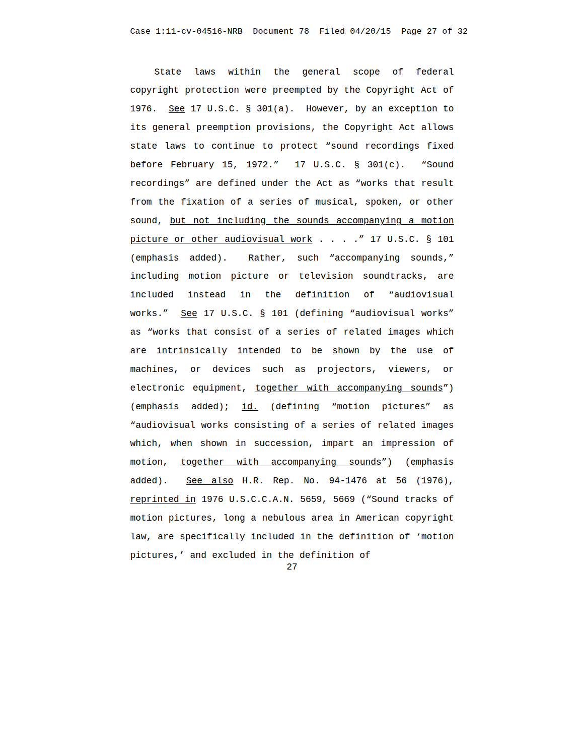Case 1:11-cv-04516-NRB Document 78 Filed 04/20/15 Page 27 of 32
State laws within the general scope of federal copyright protection were preempted by the Copyright Act of 1976. See 17 U.S.C. § 301(a). However, by an exception to its general preemption provisions, the Copyright Act allows state laws to continue to protect “sound recordings fixed before February 15, 1972.” 17 U.S.C. § 301(c). “Sound recordings” are defined under the Act as “works that result from the fixation of a series of musical, spoken, or other sound, but not including the sounds accompanying a motion picture or other audiovisual work . . . .” 17 U.S.C. § 101 (emphasis added). Rather, such “accompanying sounds,” including motion picture or television soundtracks, are included instead in the definition of “audiovisual works.” See 17 U.S.C. § 101 (defining “audiovisual works” as “works that consist of a series of related images which are intrinsically intended to be shown by the use of machines, or devices such as projectors, viewers, or electronic equipment, together with accompanying sounds”) (emphasis added); id. (defining “motion pictures” as “audiovisual works consisting of a series of related images which, when shown in succession, impart an impression of motion, together with accompanying sounds”) (emphasis added). See also H.R. Rep. No. 94-1476 at 56 (1976), reprinted in 1976 U.S.C.C.A.N. 5659, 5669 (“Sound tracks of motion pictures, long a nebulous area in American copyright law, are specifically included in the definition of ‘motion pictures,’ and excluded in the definition of
27